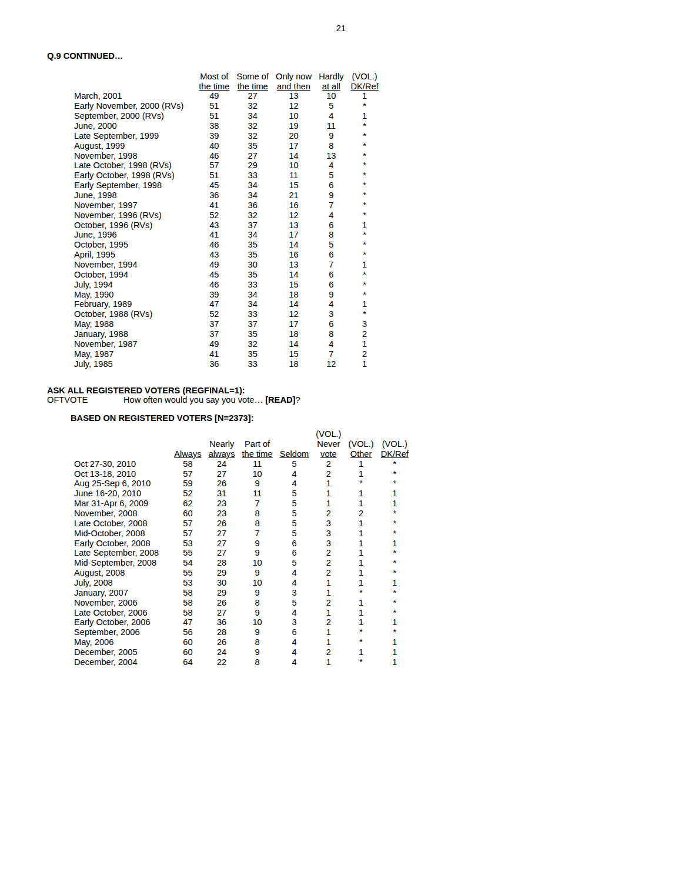21
Q.9 CONTINUED…
| | Most of | Some of | Only now | Hardly | (VOL.) |
| --- | --- | --- | --- | --- | --- |
| | the time | the time | and then | at all | DK/Ref |
| March, 2001 | 49 | 27 | 13 | 10 | 1 |
| Early November, 2000 (RVs) | 51 | 32 | 12 | 5 | * |
| September, 2000 (RVs) | 51 | 34 | 10 | 4 | 1 |
| June, 2000 | 38 | 32 | 19 | 11 | * |
| Late September, 1999 | 39 | 32 | 20 | 9 | * |
| August, 1999 | 40 | 35 | 17 | 8 | * |
| November, 1998 | 46 | 27 | 14 | 13 | * |
| Late October, 1998 (RVs) | 57 | 29 | 10 | 4 | * |
| Early October, 1998 (RVs) | 51 | 33 | 11 | 5 | * |
| Early September, 1998 | 45 | 34 | 15 | 6 | * |
| June, 1998 | 36 | 34 | 21 | 9 | * |
| November, 1997 | 41 | 36 | 16 | 7 | * |
| November, 1996 (RVs) | 52 | 32 | 12 | 4 | * |
| October, 1996 (RVs) | 43 | 37 | 13 | 6 | 1 |
| June, 1996 | 41 | 34 | 17 | 8 | * |
| October, 1995 | 46 | 35 | 14 | 5 | * |
| April, 1995 | 43 | 35 | 16 | 6 | * |
| November, 1994 | 49 | 30 | 13 | 7 | 1 |
| October, 1994 | 45 | 35 | 14 | 6 | * |
| July, 1994 | 46 | 33 | 15 | 6 | * |
| May, 1990 | 39 | 34 | 18 | 9 | * |
| February, 1989 | 47 | 34 | 14 | 4 | 1 |
| October, 1988 (RVs) | 52 | 33 | 12 | 3 | * |
| May, 1988 | 37 | 37 | 17 | 6 | 3 |
| January, 1988 | 37 | 35 | 18 | 8 | 2 |
| November, 1987 | 49 | 32 | 14 | 4 | 1 |
| May, 1987 | 41 | 35 | 15 | 7 | 2 |
| July, 1985 | 36 | 33 | 18 | 12 | 1 |
ASK ALL REGISTERED VOTERS (REGFINAL=1):
OFTVOTEHow often would you say you vote… [READ]?
BASED ON REGISTERED VOTERS [N=2373]:
| | | | | | (VOL.) | | |
| --- | --- | --- | --- | --- | --- | --- | --- |
| | | Nearly | Part of | | Never | (VOL.) | (VOL.) |
| | Always | always | the time | Seldom | vote | Other | DK/Ref |
| Oct 27-30, 2010 | 58 | 24 | 11 | 5 | 2 | 1 | * |
| Oct 13-18, 2010 | 57 | 27 | 10 | 4 | 2 | 1 | * |
| Aug 25-Sep 6, 2010 | 59 | 26 | 9 | 4 | 1 | * | * |
| June 16-20, 2010 | 52 | 31 | 11 | 5 | 1 | 1 | 1 |
| Mar 31-Apr 6, 2009 | 62 | 23 | 7 | 5 | 1 | 1 | 1 |
| November, 2008 | 60 | 23 | 8 | 5 | 2 | 2 | * |
| Late October, 2008 | 57 | 26 | 8 | 5 | 3 | 1 | * |
| Mid-October, 2008 | 57 | 27 | 7 | 5 | 3 | 1 | * |
| Early October, 2008 | 53 | 27 | 9 | 6 | 3 | 1 | 1 |
| Late September, 2008 | 55 | 27 | 9 | 6 | 2 | 1 | * |
| Mid-September, 2008 | 54 | 28 | 10 | 5 | 2 | 1 | * |
| August, 2008 | 55 | 29 | 9 | 4 | 2 | 1 | * |
| July, 2008 | 53 | 30 | 10 | 4 | 1 | 1 | 1 |
| January, 2007 | 58 | 29 | 9 | 3 | 1 | * | * |
| November, 2006 | 58 | 26 | 8 | 5 | 2 | 1 | * |
| Late October, 2006 | 58 | 27 | 9 | 4 | 1 | 1 | * |
| Early October, 2006 | 47 | 36 | 10 | 3 | 2 | 1 | 1 |
| September, 2006 | 56 | 28 | 9 | 6 | 1 | * | * |
| May, 2006 | 60 | 26 | 8 | 4 | 1 | * | 1 |
| December, 2005 | 60 | 24 | 9 | 4 | 2 | 1 | 1 |
| December, 2004 | 64 | 22 | 8 | 4 | 1 | * | 1 |